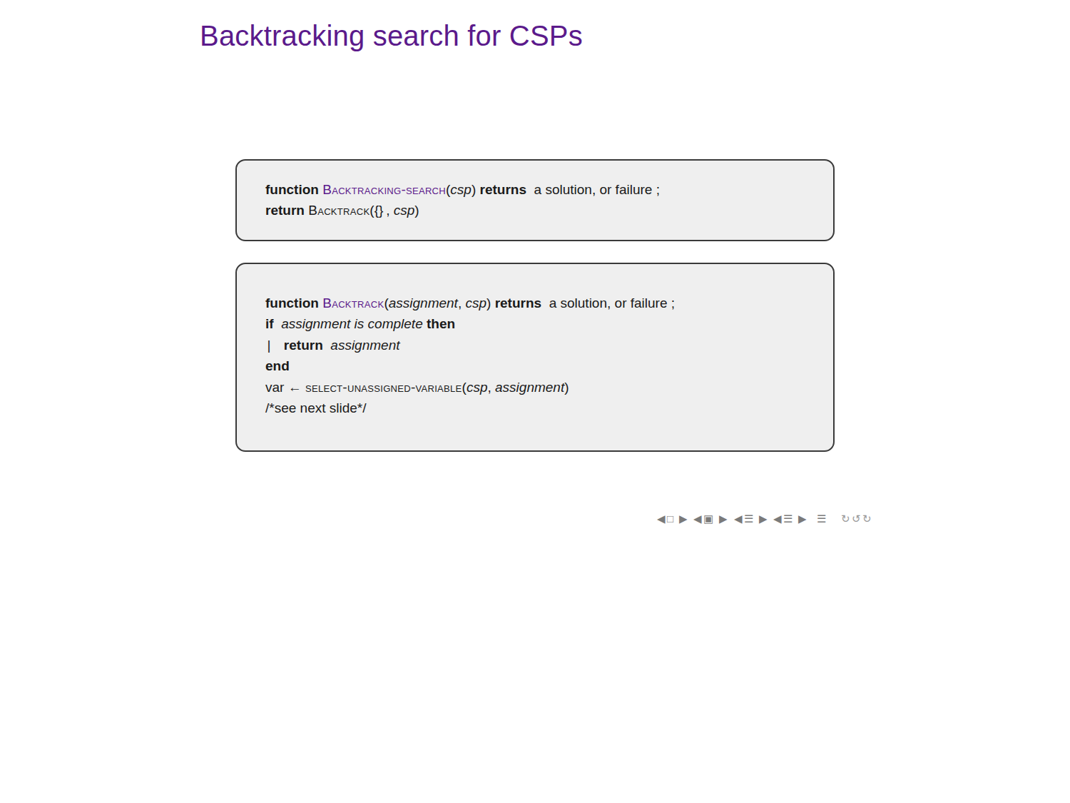Backtracking search for CSPs
function Backtracking-search(csp) returns a solution, or failure ;
return Backtrack({} , csp)
function Backtrack(assignment, csp) returns a solution, or failure ;
if assignment is complete then
| return assignment
end
var ← select-unassigned-variable(csp, assignment)
/*see next slide*/
◀□ ▶ ◀▣ ▶ ◀☰ ▶ ◀☰ ▶ ☰ ↻↺↻